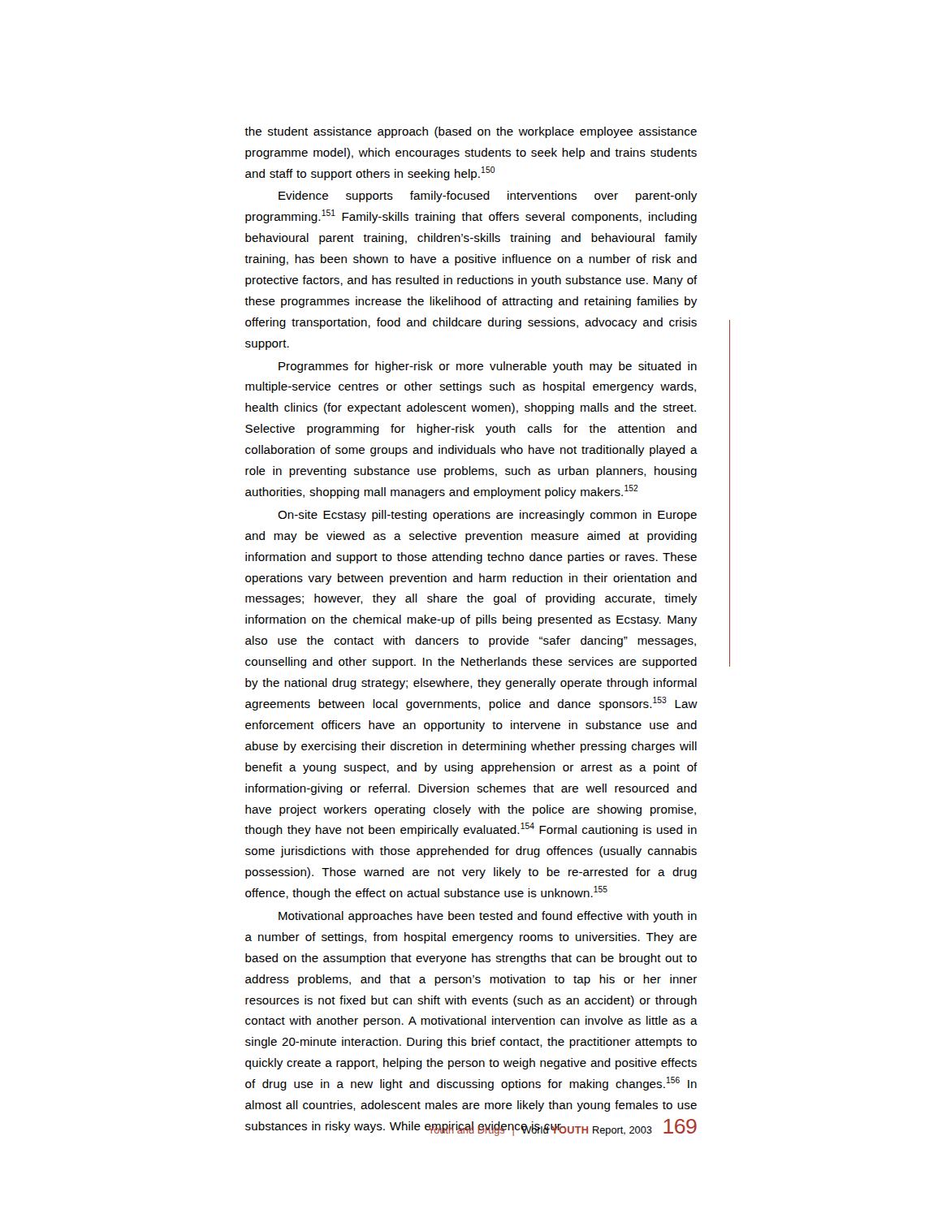the student assistance approach (based on the workplace employee assistance programme model), which encourages students to seek help and trains students and staff to support others in seeking help.150
Evidence supports family-focused interventions over parent-only programming.151 Family-skills training that offers several components, including behavioural parent training, children’s-skills training and behavioural family training, has been shown to have a positive influence on a number of risk and protective factors, and has resulted in reductions in youth substance use. Many of these programmes increase the likelihood of attracting and retaining families by offering transportation, food and childcare during sessions, advocacy and crisis support.
Programmes for higher-risk or more vulnerable youth may be situated in multiple-service centres or other settings such as hospital emergency wards, health clinics (for expectant adolescent women), shopping malls and the street. Selective programming for higher-risk youth calls for the attention and collaboration of some groups and individuals who have not traditionally played a role in preventing substance use problems, such as urban planners, housing authorities, shopping mall managers and employment policy makers.152
On-site Ecstasy pill-testing operations are increasingly common in Europe and may be viewed as a selective prevention measure aimed at providing information and support to those attending techno dance parties or raves. These operations vary between prevention and harm reduction in their orientation and messages; however, they all share the goal of providing accurate, timely information on the chemical make-up of pills being presented as Ecstasy. Many also use the contact with dancers to provide “safer dancing” messages, counselling and other support. In the Netherlands these services are supported by the national drug strategy; elsewhere, they generally operate through informal agreements between local governments, police and dance sponsors.153 Law enforcement officers have an opportunity to intervene in substance use and abuse by exercising their discretion in determining whether pressing charges will benefit a young suspect, and by using apprehension or arrest as a point of information-giving or referral. Diversion schemes that are well resourced and have project workers operating closely with the police are showing promise, though they have not been empirically evaluated.154 Formal cautioning is used in some jurisdictions with those apprehended for drug offences (usually cannabis possession). Those warned are not very likely to be re-arrested for a drug offence, though the effect on actual substance use is unknown.155
Motivational approaches have been tested and found effective with youth in a number of settings, from hospital emergency rooms to universities. They are based on the assumption that everyone has strengths that can be brought out to address problems, and that a person’s motivation to tap his or her inner resources is not fixed but can shift with events (such as an accident) or through contact with another person. A motivational intervention can involve as little as a single 20-minute interaction. During this brief contact, the practitioner attempts to quickly create a rapport, helping the person to weigh negative and positive effects of drug use in a new light and discussing options for making changes.156 In almost all countries, adolescent males are more likely than young females to use substances in risky ways. While empirical evidence is cur-
Youth and Drugs | World YOUTH Report, 2003 169